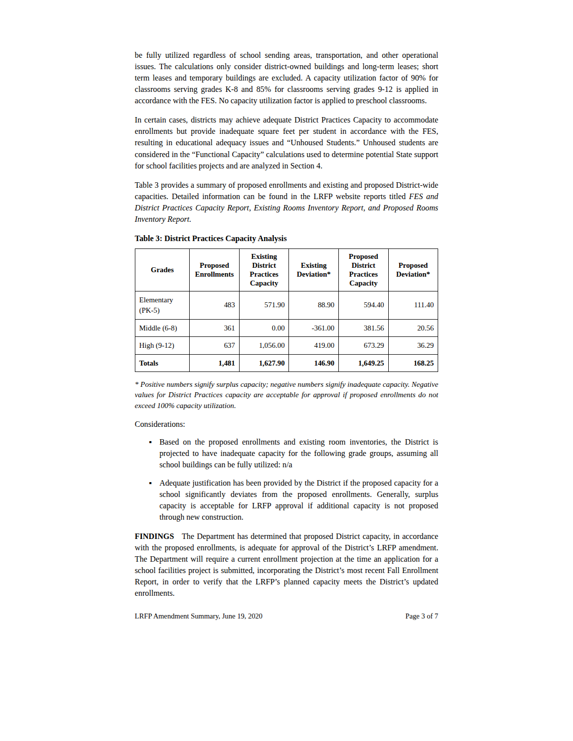be fully utilized regardless of school sending areas, transportation, and other operational issues. The calculations only consider district-owned buildings and long-term leases; short term leases and temporary buildings are excluded. A capacity utilization factor of 90% for classrooms serving grades K-8 and 85% for classrooms serving grades 9-12 is applied in accordance with the FES. No capacity utilization factor is applied to preschool classrooms.
In certain cases, districts may achieve adequate District Practices Capacity to accommodate enrollments but provide inadequate square feet per student in accordance with the FES, resulting in educational adequacy issues and “Unhoused Students.” Unhoused students are considered in the “Functional Capacity” calculations used to determine potential State support for school facilities projects and are analyzed in Section 4.
Table 3 provides a summary of proposed enrollments and existing and proposed District-wide capacities. Detailed information can be found in the LRFP website reports titled FES and District Practices Capacity Report, Existing Rooms Inventory Report, and Proposed Rooms Inventory Report.
Table 3: District Practices Capacity Analysis
| Grades | Proposed Enrollments | Existing District Practices Capacity | Existing Deviation* | Proposed District Practices Capacity | Proposed Deviation* |
| --- | --- | --- | --- | --- | --- |
| Elementary (PK-5) | 483 | 571.90 | 88.90 | 594.40 | 111.40 |
| Middle (6-8) | 361 | 0.00 | -361.00 | 381.56 | 20.56 |
| High (9-12) | 637 | 1,056.00 | 419.00 | 673.29 | 36.29 |
| Totals | 1,481 | 1,627.90 | 146.90 | 1,649.25 | 168.25 |
* Positive numbers signify surplus capacity; negative numbers signify inadequate capacity. Negative values for District Practices capacity are acceptable for approval if proposed enrollments do not exceed 100% capacity utilization.
Considerations:
Based on the proposed enrollments and existing room inventories, the District is projected to have inadequate capacity for the following grade groups, assuming all school buildings can be fully utilized: n/a
Adequate justification has been provided by the District if the proposed capacity for a school significantly deviates from the proposed enrollments. Generally, surplus capacity is acceptable for LRFP approval if additional capacity is not proposed through new construction.
FINDINGS The Department has determined that proposed District capacity, in accordance with the proposed enrollments, is adequate for approval of the District’s LRFP amendment. The Department will require a current enrollment projection at the time an application for a school facilities project is submitted, incorporating the District’s most recent Fall Enrollment Report, in order to verify that the LRFP’s planned capacity meets the District’s updated enrollments.
LRFP Amendment Summary, June 19, 2020 Page 3 of 7